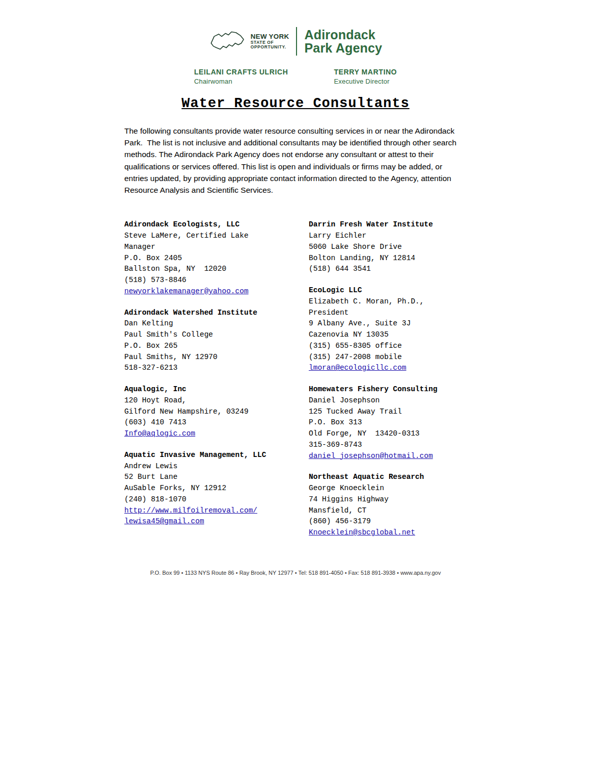NEW YORK
STATE OF
OPPORTUNITY.
Adirondack
Park Agency
LEILANI CRAFTS ULRICH
Chairwoman
TERRY MARTINO
Executive Director
Water Resource Consultants
The following consultants provide water resource consulting services in or near the Adirondack Park. The list is not inclusive and additional consultants may be identified through other search methods. The Adirondack Park Agency does not endorse any consultant or attest to their qualifications or services offered. This list is open and individuals or firms may be added, or entries updated, by providing appropriate contact information directed to the Agency, attention Resource Analysis and Scientific Services.
Adirondack Ecologists, LLC
Steve LaMere, Certified Lake
Manager
P.O. Box 2405
Ballston Spa, NY 12020
(518) 573-8846
newyorklakemanager@yahoo.com
Adirondack Watershed Institute
Dan Kelting
Paul Smith's College
P.O. Box 265
Paul Smiths, NY 12970
518-327-6213
Aqualogic, Inc
120 Hoyt Road,
Gilford New Hampshire, 03249
(603) 410 7413
Info@aqlogic.com
Aquatic Invasive Management, LLC
Andrew Lewis
52 Burt Lane
AuSable Forks, NY 12912
(240) 818-1070
http://www.milfoilremoval.com/
lewisa45@gmail.com
Darrin Fresh Water Institute
Larry Eichler
5060 Lake Shore Drive
Bolton Landing, NY 12814
(518) 644 3541
EcoLogic LLC
Elizabeth C. Moran, Ph.D.,
President
9 Albany Ave., Suite 3J
Cazenovia NY 13035
(315) 655-8305 office
(315) 247-2008 mobile
lmoran@ecologicllc.com
Homewaters Fishery Consulting
Daniel Josephson
125 Tucked Away Trail
P.O. Box 313
Old Forge, NY 13420-0313
315-369-8743
daniel_josephson@hotmail.com
Northeast Aquatic Research
George Knoecklein
74 Higgins Highway
Mansfield, CT
(860) 456-3179
Knoecklein@sbcglobal.net
P.O. Box 99 • 1133 NYS Route 86 • Ray Brook, NY 12977 • Tel: 518 891-4050 • Fax: 518 891-3938 • www.apa.ny.gov